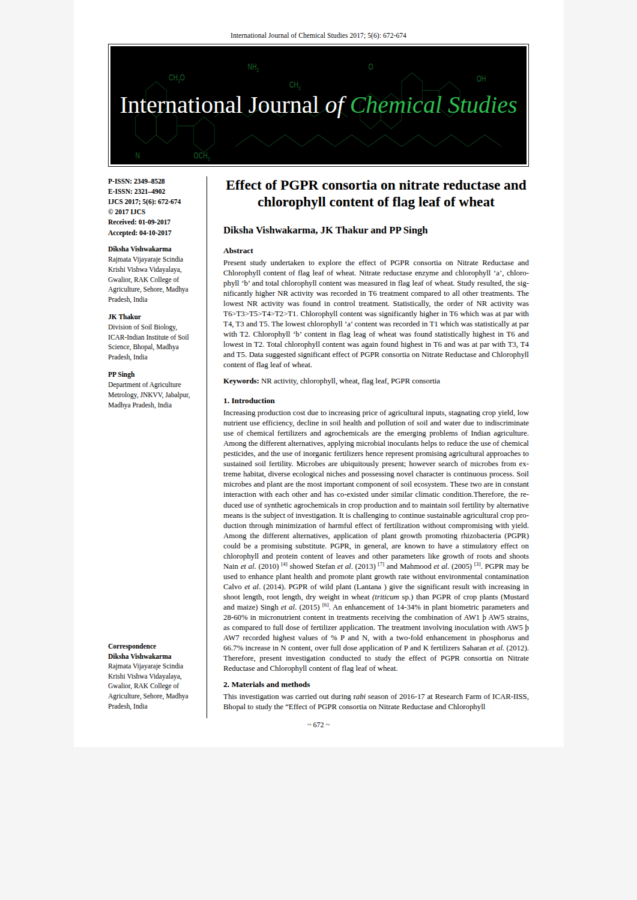International Journal of Chemical Studies 2017; 5(6): 672-674
CH3O NH2 CH3 OCH3 O OH N
International Journal of Chemical Studies
P-ISSN: 2349–8528
E-ISSN: 2321–4902
IJCS 2017; 5(6): 672-674
© 2017 IJCS
Received: 01-09-2017
Accepted: 04-10-2017
Diksha Vishwakarma
Rajmata Vijayaraje Scindia Krishi Vishwa Vidayalaya, Gwalior, RAK College of Agriculture, Sehore, Madhya Pradesh, India
JK Thakur
Division of Soil Biology, ICAR-Indian Institute of Soil Science, Bhopal, Madhya Pradesh, India
PP Singh
Department of Agriculture Metrology, JNKVV, Jabalpur, Madhya Pradesh, India
Correspondence
Diksha Vishwakarma
Rajmata Vijayaraje Scindia Krishi Vishwa Vidayalaya, Gwalior, RAK College of Agriculture, Sehore, Madhya Pradesh, India
Effect of PGPR consortia on nitrate reductase and chlorophyll content of flag leaf of wheat
Diksha Vishwakarma, JK Thakur and PP Singh
Abstract
Present study undertaken to explore the effect of PGPR consortia on Nitrate Reductase and Chlorophyll content of flag leaf of wheat. Nitrate reductase enzyme and chlorophyll ‘a’, chlorophyll ‘b’ and total chlorophyll content was measured in flag leaf of wheat. Study resulted, the significantly higher NR activity was recorded in T6 treatment compared to all other treatments. The lowest NR activity was found in control treatment. Statistically, the order of NR activity was T6>T3>T5>T4>T2>T1. Chlorophyll content was significantly higher in T6 which was at par with T4, T3 and T5. The lowest chlorophyll ‘a’ content was recorded in T1 which was statistically at par with T2. Chlorophyll ‘b’ content in flag leag of wheat was found statistically highest in T6 and lowest in T2. Total chlorophyll content was again found highest in T6 and was at par with T3, T4 and T5. Data suggested significant effect of PGPR consortia on Nitrate Reductase and Chlorophyll content of flag leaf of wheat.
Keywords: NR activity, chlorophyll, wheat, flag leaf, PGPR consortia
1. Introduction
Increasing production cost due to increasing price of agricultural inputs, stagnating crop yield, low nutrient use efficiency, decline in soil health and pollution of soil and water due to indiscriminate use of chemical fertilizers and agrochemicals are the emerging problems of Indian agriculture. Among the different alternatives, applying microbial inoculants helps to reduce the use of chemical pesticides, and the use of inorganic fertilizers hence represent promising agricultural approaches to sustained soil fertility. Microbes are ubiquitously present; however search of microbes from extreme habitat, diverse ecological niches and possessing novel character is continuous process. Soil microbes and plant are the most important component of soil ecosystem. These two are in constant interaction with each other and has co-existed under similar climatic condition.Therefore, the reduced use of synthetic agrochemicals in crop production and to maintain soil fertility by alternative means is the subject of investigation. It is challenging to continue sustainable agricultural crop production through minimization of harmful effect of fertilization without compromising with yield. Among the different alternatives, application of plant growth promoting rhizobacteria (PGPR) could be a promising substitute. PGPR, in general, are known to have a stimulatory effect on chlorophyll and protein content of leaves and other parameters like growth of roots and shoots Nain et al. (2010) [4] showed Stefan et al. (2013) [7] and Mahmood et al. (2005) [3]. PGPR may be used to enhance plant health and promote plant growth rate without environmental contamination Calvo et al. (2014). PGPR of wild plant (Lantana ) give the significant result with increasing in shoot length, root length, dry weight in wheat (triticum sp.) than PGPR of crop plants (Mustard and maize) Singh et al. (2015) [6]. An enhancement of 14-34% in plant biometric parameters and 28-60% in micronutrient content in treatments receiving the combination of AW1 þ AW5 strains, as compared to full dose of fertilizer application. The treatment involving inoculation with AW5 þ AW7 recorded highest values of % P and N, with a two-fold enhancement in phosphorus and 66.7% increase in N content, over full dose application of P and K fertilizers Saharan et al. (2012). Therefore, present investigation conducted to study the effect of PGPR consortia on Nitrate Reductase and Chlorophyll content of flag leaf of wheat.
2. Materials and methods
This investigation was carried out during rabi season of 2016-17 at Research Farm of ICAR-IISS, Bhopal to study the “Effect of PGPR consortia on Nitrate Reductase and Chlorophyll
~ 672 ~